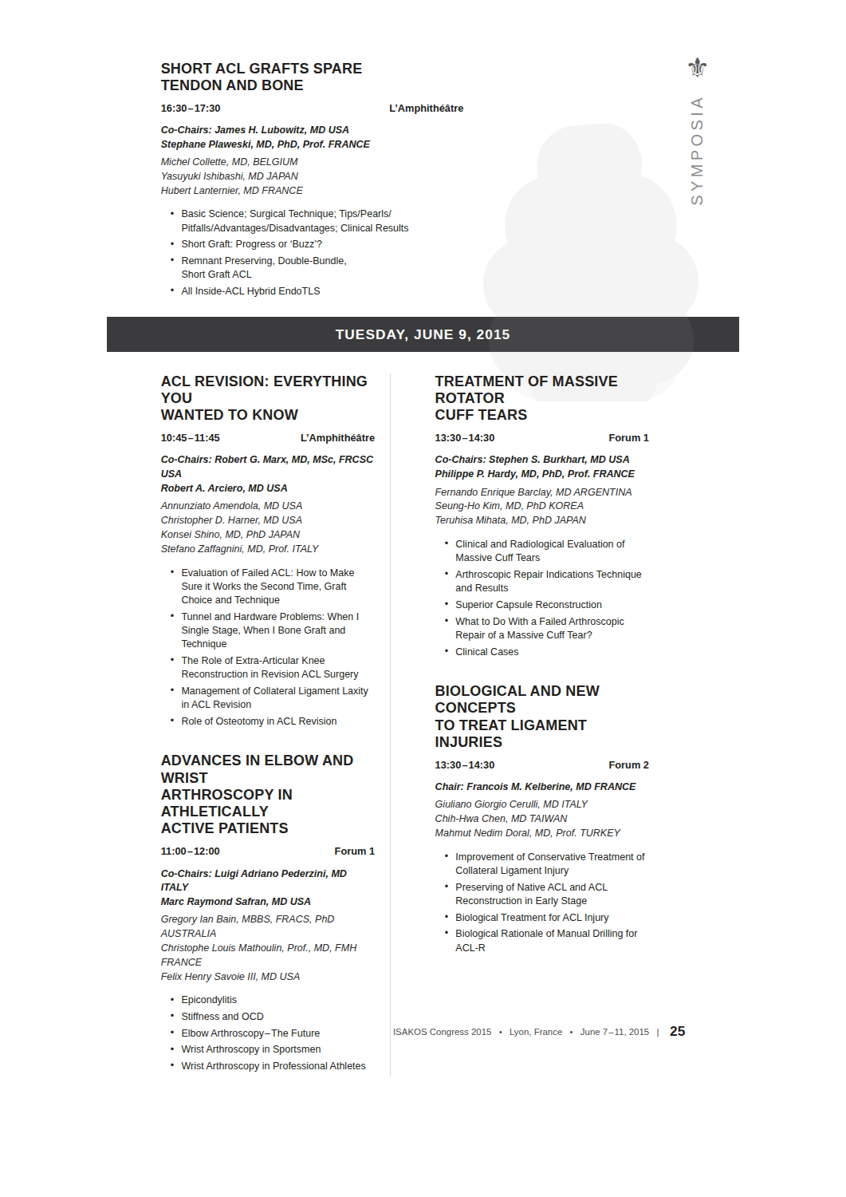⚜ Symposia
Short ACL Grafts Spare
Tendon and Bone
16:30 – 17:30 L’Amphithéâtre
Co-Chairs: James H. Lubowitz, MD USA
Stephane Plaweski, MD, PhD, Prof. FRANCE
Michel Collette, MD, BELGIUM
Yasuyuki Ishibashi, MD JAPAN
Hubert Lanternier, MD FRANCE
Basic Science; Surgical Technique; Tips/Pearls/
Pitfalls/Advantages/Disadvantages; Clinical Results
Short Graft: Progress or ‘Buzz’?
Remnant Preserving, Double-Bundle,
Short Graft ACL
All Inside-ACL Hybrid EndoTLS
Tuesday, June 9, 2015
ACL Revision: Everything You
Wanted to Know
10:45 – 11:45 L’Amphithéâtre
Co-Chairs: Robert G. Marx, MD, MSc, FRCSC USA
Robert A. Arciero, MD USA
Annunziato Amendola, MD USA
Christopher D. Harner, MD USA
Konsei Shino, MD, PhD JAPAN
Stefano Zaffagnini, MD, Prof. ITALY
Evaluation of Failed ACL: How to Make Sure it Works the Second Time, Graft Choice and Technique
Tunnel and Hardware Problems: When I Single Stage, When I Bone Graft and Technique
The Role of Extra-Articular Knee Reconstruction in Revision ACL Surgery
Management of Collateral Ligament Laxity in ACL Revision
Role of Osteotomy in ACL Revision
Advances in Elbow and Wrist
Arthroscopy in Athletically
Active Patients
11:00 – 12:00 Forum 1
Co-Chairs: Luigi Adriano Pederzini, MD ITALY
Marc Raymond Safran, MD USA
Gregory Ian Bain, MBBS, FRACS, PhD AUSTRALIA
Christophe Louis Mathoulin, Prof., MD, FMH FRANCE
Felix Henry Savoie III, MD USA
Epicondylitis
Stiffness and OCD
Elbow Arthroscopy – The Future
Wrist Arthroscopy in Sportsmen
Wrist Arthroscopy in Professional Athletes
Treatment of Massive Rotator
Cuff Tears
13:30 – 14:30 Forum 1
Co-Chairs: Stephen S. Burkhart, MD USA
Philippe P. Hardy, MD, PhD, Prof. FRANCE
Fernando Enrique Barclay, MD ARGENTINA
Seung-Ho Kim, MD, PhD KOREA
Teruhisa Mihata, MD, PhD JAPAN
Clinical and Radiological Evaluation of Massive Cuff Tears
Arthroscopic Repair Indications Technique and Results
Superior Capsule Reconstruction
What to Do With a Failed Arthroscopic Repair of a Massive Cuff Tear?
Clinical Cases
Biological and New Concepts
to Treat Ligament Injuries
13:30 – 14:30 Forum 2
Chair: Francois M. Kelberine, MD FRANCE
Giuliano Giorgio Cerulli, MD ITALY
Chih-Hwa Chen, MD TAIWAN
Mahmut Nedim Doral, MD, Prof. TURKEY
Improvement of Conservative Treatment of Collateral Ligament Injury
Preserving of Native ACL and ACL Reconstruction in Early Stage
Biological Treatment for ACL Injury
Biological Rationale of Manual Drilling for ACL-R
ISAKOS Congress 2015 • Lyon, France • June 7 – 11, 2015 |25